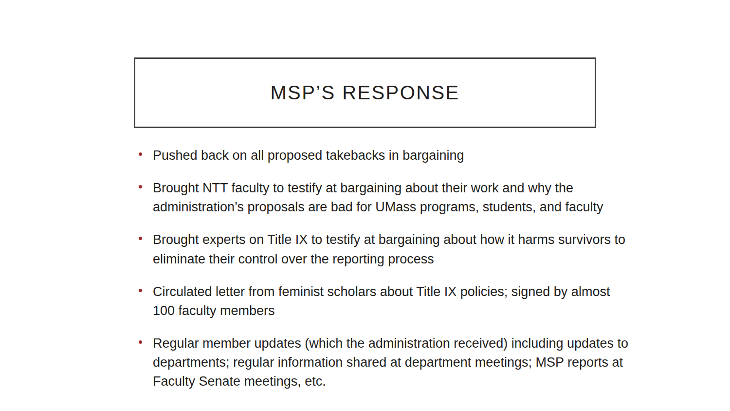MSP’S RESPONSE
Pushed back on all proposed takebacks in bargaining
Brought NTT faculty to testify at bargaining about their work and why the administration’s proposals are bad for UMass programs, students, and faculty
Brought experts on Title IX to testify at bargaining about how it harms survivors to eliminate their control over the reporting process
Circulated letter from feminist scholars about Title IX policies; signed by almost 100 faculty members
Regular member updates (which the administration received) including updates to departments; regular information shared at department meetings; MSP reports at Faculty Senate meetings, etc.